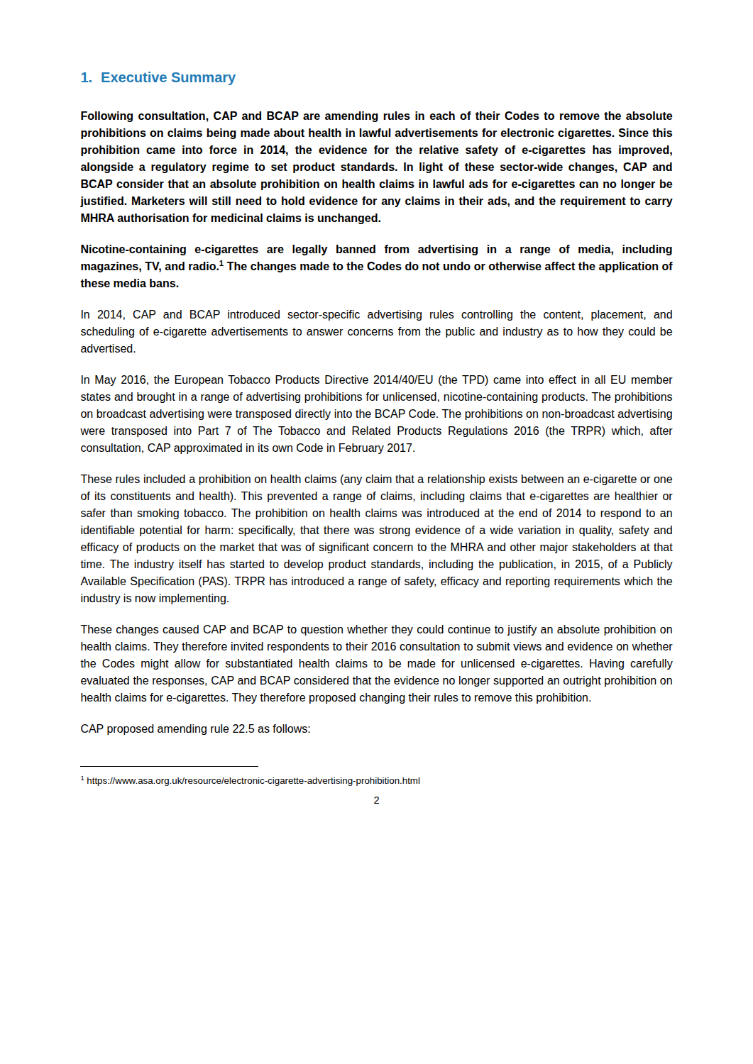1. Executive Summary
Following consultation, CAP and BCAP are amending rules in each of their Codes to remove the absolute prohibitions on claims being made about health in lawful advertisements for electronic cigarettes. Since this prohibition came into force in 2014, the evidence for the relative safety of e-cigarettes has improved, alongside a regulatory regime to set product standards. In light of these sector-wide changes, CAP and BCAP consider that an absolute prohibition on health claims in lawful ads for e-cigarettes can no longer be justified. Marketers will still need to hold evidence for any claims in their ads, and the requirement to carry MHRA authorisation for medicinal claims is unchanged.
Nicotine-containing e-cigarettes are legally banned from advertising in a range of media, including magazines, TV, and radio.1 The changes made to the Codes do not undo or otherwise affect the application of these media bans.
In 2014, CAP and BCAP introduced sector-specific advertising rules controlling the content, placement, and scheduling of e-cigarette advertisements to answer concerns from the public and industry as to how they could be advertised.
In May 2016, the European Tobacco Products Directive 2014/40/EU (the TPD) came into effect in all EU member states and brought in a range of advertising prohibitions for unlicensed, nicotine-containing products. The prohibitions on broadcast advertising were transposed directly into the BCAP Code. The prohibitions on non-broadcast advertising were transposed into Part 7 of The Tobacco and Related Products Regulations 2016 (the TRPR) which, after consultation, CAP approximated in its own Code in February 2017.
These rules included a prohibition on health claims (any claim that a relationship exists between an e-cigarette or one of its constituents and health). This prevented a range of claims, including claims that e-cigarettes are healthier or safer than smoking tobacco. The prohibition on health claims was introduced at the end of 2014 to respond to an identifiable potential for harm: specifically, that there was strong evidence of a wide variation in quality, safety and efficacy of products on the market that was of significant concern to the MHRA and other major stakeholders at that time. The industry itself has started to develop product standards, including the publication, in 2015, of a Publicly Available Specification (PAS). TRPR has introduced a range of safety, efficacy and reporting requirements which the industry is now implementing.
These changes caused CAP and BCAP to question whether they could continue to justify an absolute prohibition on health claims. They therefore invited respondents to their 2016 consultation to submit views and evidence on whether the Codes might allow for substantiated health claims to be made for unlicensed e-cigarettes. Having carefully evaluated the responses, CAP and BCAP considered that the evidence no longer supported an outright prohibition on health claims for e-cigarettes. They therefore proposed changing their rules to remove this prohibition.
CAP proposed amending rule 22.5 as follows:
1 https://www.asa.org.uk/resource/electronic-cigarette-advertising-prohibition.html
2